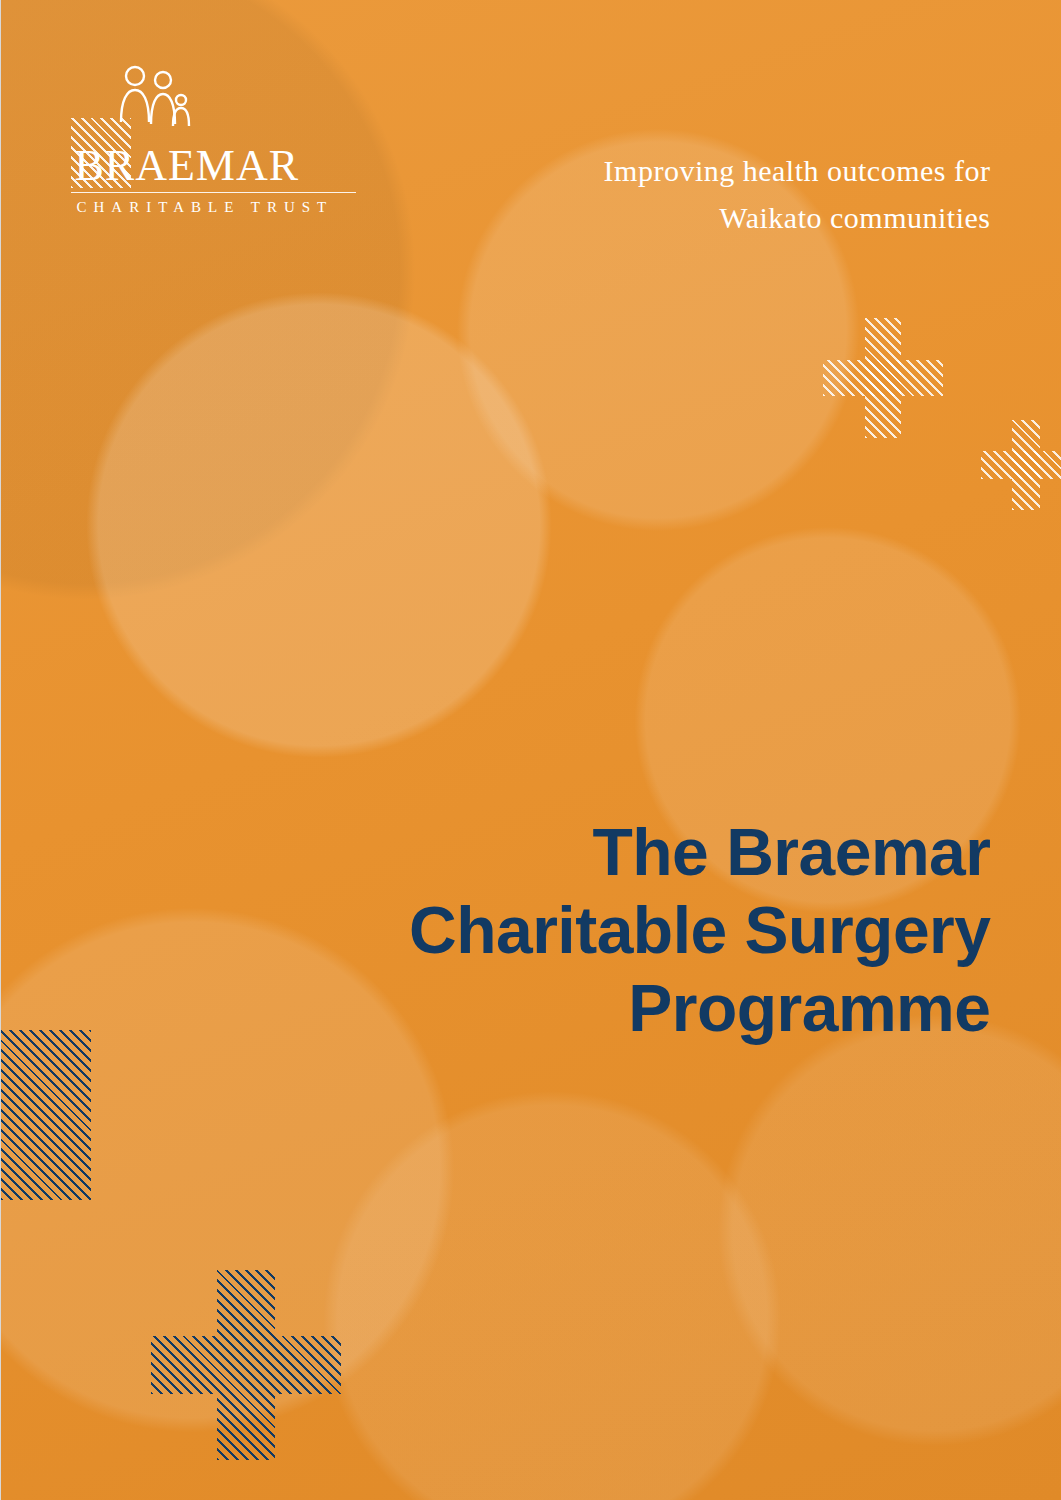BRAEMAR
CHARITABLE TRUST
Improving health outcomes for
Waikato communities
The Braemar
Charitable Surgery
Programme